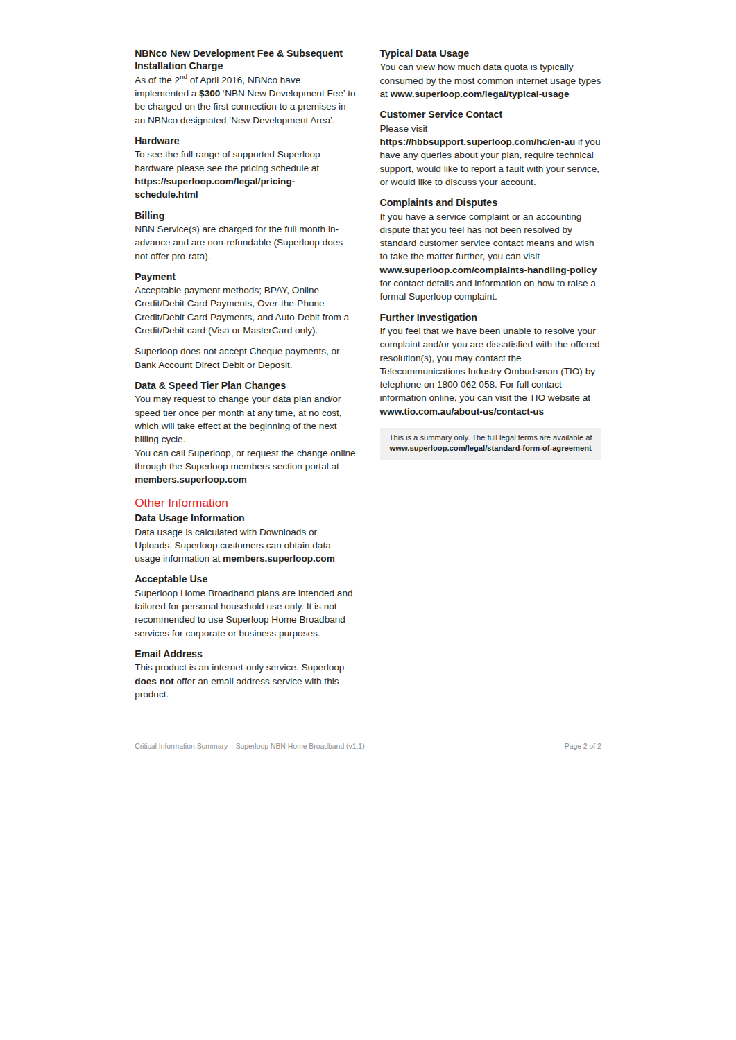NBNco New Development Fee & Subsequent Installation Charge
As of the 2nd of April 2016, NBNco have implemented a $300 ‘NBN New Development Fee’ to be charged on the first connection to a premises in an NBNco designated ‘New Development Area’.
Hardware
To see the full range of supported Superloop hardware please see the pricing schedule at https://superloop.com/legal/pricing-schedule.html
Billing
NBN Service(s) are charged for the full month in-advance and are non-refundable (Superloop does not offer pro-rata).
Payment
Acceptable payment methods; BPAY, Online Credit/Debit Card Payments, Over-the-Phone Credit/Debit Card Payments, and Auto-Debit from a Credit/Debit card (Visa or MasterCard only).
Superloop does not accept Cheque payments, or Bank Account Direct Debit or Deposit.
Data & Speed Tier Plan Changes
You may request to change your data plan and/or speed tier once per month at any time, at no cost, which will take effect at the beginning of the next billing cycle.
You can call Superloop, or request the change online through the Superloop members section portal at members.superloop.com
Other Information
Data Usage Information
Data usage is calculated with Downloads or Uploads. Superloop customers can obtain data usage information at members.superloop.com
Acceptable Use
Superloop Home Broadband plans are intended and tailored for personal household use only. It is not recommended to use Superloop Home Broadband services for corporate or business purposes.
Email Address
This product is an internet-only service. Superloop does not offer an email address service with this product.
Typical Data Usage
You can view how much data quota is typically consumed by the most common internet usage types at www.superloop.com/legal/typical-usage
Customer Service Contact
Please visit https://hbbsupport.superloop.com/hc/en-au if you have any queries about your plan, require technical support, would like to report a fault with your service, or would like to discuss your account.
Complaints and Disputes
If you have a service complaint or an accounting dispute that you feel has not been resolved by standard customer service contact means and wish to take the matter further, you can visit www.superloop.com/complaints-handling-policy for contact details and information on how to raise a formal Superloop complaint.
Further Investigation
If you feel that we have been unable to resolve your complaint and/or you are dissatisfied with the offered resolution(s), you may contact the Telecommunications Industry Ombudsman (TIO) by telephone on 1800 062 058. For full contact information online, you can visit the TIO website at www.tio.com.au/about-us/contact-us
This is a summary only. The full legal terms are available at www.superloop.com/legal/standard-form-of-agreement
Critical Information Summary – Superloop NBN Home Broadband (v1.1) Page 2 of 2